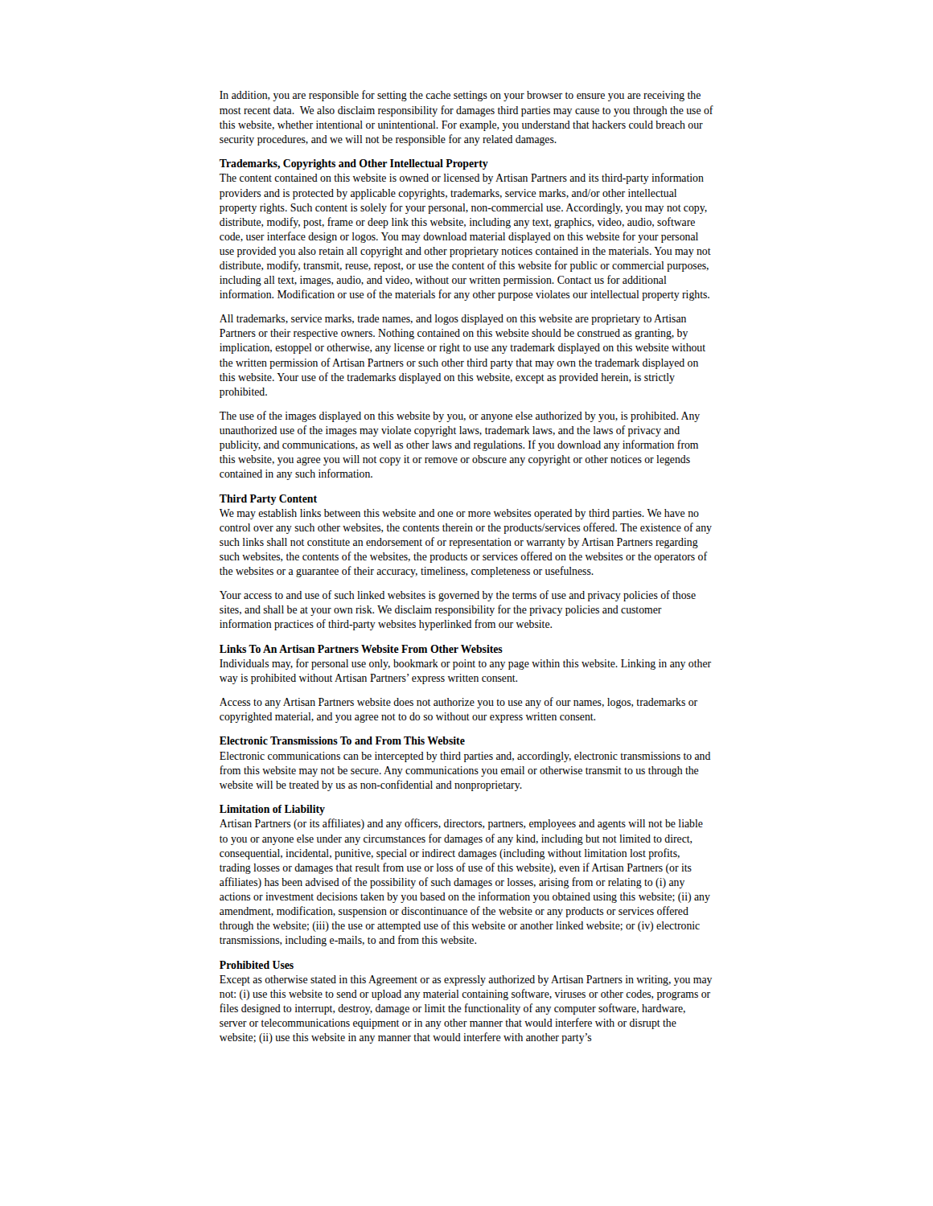In addition, you are responsible for setting the cache settings on your browser to ensure you are receiving the most recent data. We also disclaim responsibility for damages third parties may cause to you through the use of this website, whether intentional or unintentional. For example, you understand that hackers could breach our security procedures, and we will not be responsible for any related damages.
Trademarks, Copyrights and Other Intellectual Property
The content contained on this website is owned or licensed by Artisan Partners and its third-party information providers and is protected by applicable copyrights, trademarks, service marks, and/or other intellectual property rights. Such content is solely for your personal, non-commercial use. Accordingly, you may not copy, distribute, modify, post, frame or deep link this website, including any text, graphics, video, audio, software code, user interface design or logos. You may download material displayed on this website for your personal use provided you also retain all copyright and other proprietary notices contained in the materials. You may not distribute, modify, transmit, reuse, repost, or use the content of this website for public or commercial purposes, including all text, images, audio, and video, without our written permission. Contact us for additional information. Modification or use of the materials for any other purpose violates our intellectual property rights.
All trademarks, service marks, trade names, and logos displayed on this website are proprietary to Artisan Partners or their respective owners. Nothing contained on this website should be construed as granting, by implication, estoppel or otherwise, any license or right to use any trademark displayed on this website without the written permission of Artisan Partners or such other third party that may own the trademark displayed on this website. Your use of the trademarks displayed on this website, except as provided herein, is strictly prohibited.
The use of the images displayed on this website by you, or anyone else authorized by you, is prohibited. Any unauthorized use of the images may violate copyright laws, trademark laws, and the laws of privacy and publicity, and communications, as well as other laws and regulations. If you download any information from this website, you agree you will not copy it or remove or obscure any copyright or other notices or legends contained in any such information.
Third Party Content
We may establish links between this website and one or more websites operated by third parties. We have no control over any such other websites, the contents therein or the products/services offered. The existence of any such links shall not constitute an endorsement of or representation or warranty by Artisan Partners regarding such websites, the contents of the websites, the products or services offered on the websites or the operators of the websites or a guarantee of their accuracy, timeliness, completeness or usefulness.
Your access to and use of such linked websites is governed by the terms of use and privacy policies of those sites, and shall be at your own risk. We disclaim responsibility for the privacy policies and customer information practices of third-party websites hyperlinked from our website.
Links To An Artisan Partners Website From Other Websites
Individuals may, for personal use only, bookmark or point to any page within this website. Linking in any other way is prohibited without Artisan Partners’ express written consent.
Access to any Artisan Partners website does not authorize you to use any of our names, logos, trademarks or copyrighted material, and you agree not to do so without our express written consent.
Electronic Transmissions To and From This Website
Electronic communications can be intercepted by third parties and, accordingly, electronic transmissions to and from this website may not be secure. Any communications you email or otherwise transmit to us through the website will be treated by us as non-confidential and nonproprietary.
Limitation of Liability
Artisan Partners (or its affiliates) and any officers, directors, partners, employees and agents will not be liable to you or anyone else under any circumstances for damages of any kind, including but not limited to direct, consequential, incidental, punitive, special or indirect damages (including without limitation lost profits, trading losses or damages that result from use or loss of use of this website), even if Artisan Partners (or its affiliates) has been advised of the possibility of such damages or losses, arising from or relating to (i) any actions or investment decisions taken by you based on the information you obtained using this website; (ii) any amendment, modification, suspension or discontinuance of the website or any products or services offered through the website; (iii) the use or attempted use of this website or another linked website; or (iv) electronic transmissions, including e-mails, to and from this website.
Prohibited Uses
Except as otherwise stated in this Agreement or as expressly authorized by Artisan Partners in writing, you may not: (i) use this website to send or upload any material containing software, viruses or other codes, programs or files designed to interrupt, destroy, damage or limit the functionality of any computer software, hardware, server or telecommunications equipment or in any other manner that would interfere with or disrupt the website; (ii) use this website in any manner that would interfere with another party’s